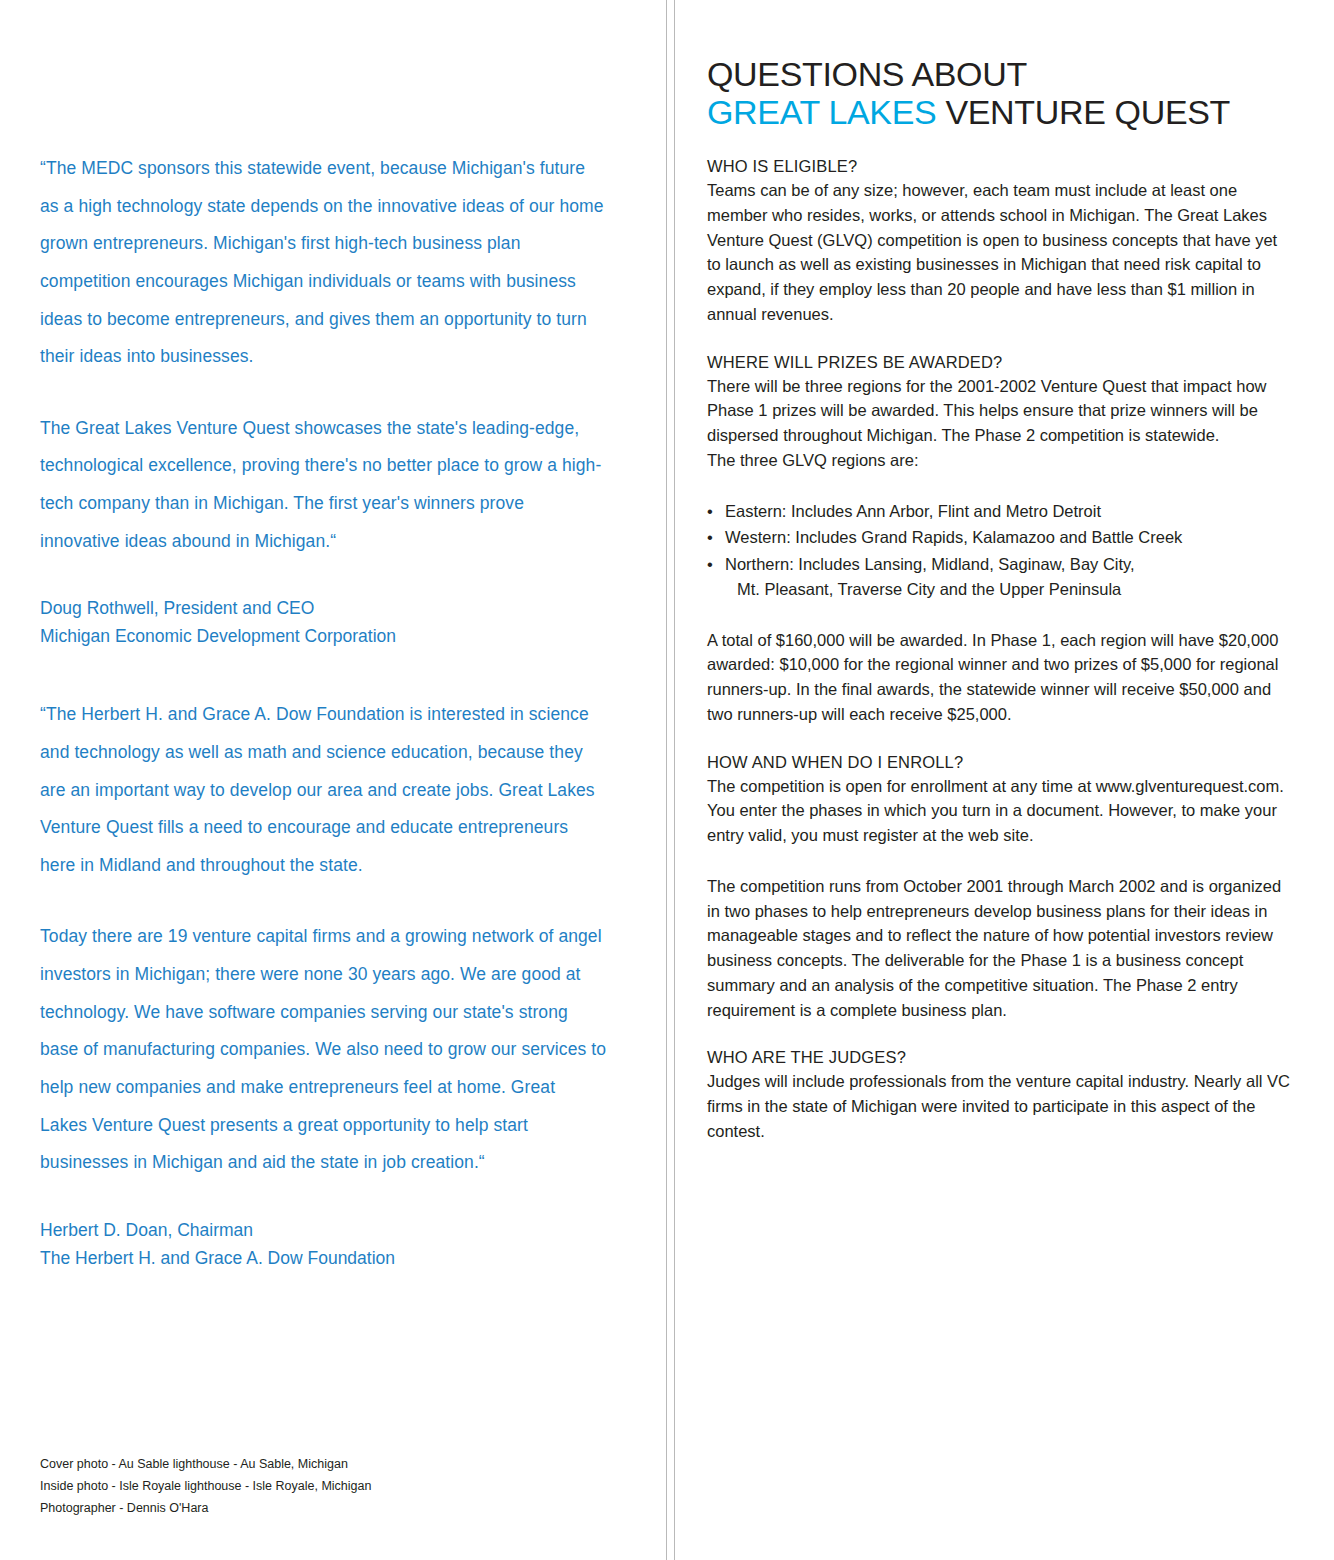“The MEDC sponsors this statewide event, because Michigan's future as a high technology state depends on the innovative ideas of our home grown entrepreneurs. Michigan's first high-tech business plan competition encourages Michigan individuals or teams with business ideas to become entrepreneurs, and gives them an opportunity to turn their ideas into businesses.
The Great Lakes Venture Quest showcases the state's leading-edge, technological excellence, proving there's no better place to grow a high-tech company than in Michigan. The first year's winners prove innovative ideas abound in Michigan.“
Doug Rothwell, President and CEO Michigan Economic Development Corporation
“The Herbert H. and Grace A. Dow Foundation is interested in science and technology as well as math and science education, because they are an important way to develop our area and create jobs. Great Lakes Venture Quest fills a need to encourage and educate entrepreneurs here in Midland and throughout the state.
Today there are 19 venture capital firms and a growing network of angel investors in Michigan; there were none 30 years ago. We are good at technology. We have software companies serving our state's strong base of manufacturing companies. We also need to grow our services to help new companies and make entrepreneurs feel at home. Great Lakes Venture Quest presents a great opportunity to help start businesses in Michigan and aid the state in job creation.“
Herbert D. Doan, Chairman The Herbert H. and Grace A. Dow Foundation
Cover photo - Au Sable lighthouse - Au Sable, Michigan
Inside photo - Isle Royale lighthouse - Isle Royale, Michigan
Photographer - Dennis O'Hara
QUESTIONS ABOUT
GREAT LAKES VENTURE QUEST
WHO IS ELIGIBLE?
Teams can be of any size; however, each team must include at least one member who resides, works, or attends school in Michigan. The Great Lakes Venture Quest (GLVQ) competition is open to business concepts that have yet to launch as well as existing businesses in Michigan that need risk capital to expand, if they employ less than 20 people and have less than $1 million in annual revenues.
WHERE WILL PRIZES BE AWARDED?
There will be three regions for the 2001-2002 Venture Quest that impact how Phase 1 prizes will be awarded. This helps ensure that prize winners will be dispersed throughout Michigan. The Phase 2 competition is statewide.
The three GLVQ regions are:
Eastern: Includes Ann Arbor, Flint and Metro Detroit
Western: Includes Grand Rapids, Kalamazoo and Battle Creek
Northern: Includes Lansing, Midland, Saginaw, Bay City,Mt. Pleasant, Traverse City and the Upper Peninsula
A total of $160,000 will be awarded. In Phase 1, each region will have $20,000 awarded: $10,000 for the regional winner and two prizes of $5,000 for regional runners-up. In the final awards, the statewide winner will receive $50,000 and two runners-up will each receive $25,000.
HOW AND WHEN DO I ENROLL?
The competition is open for enrollment at any time at www.glventurequest.com. You enter the phases in which you turn in a document. However, to make your entry valid, you must register at the web site.
The competition runs from October 2001 through March 2002 and is organized in two phases to help entrepreneurs develop business plans for their ideas in manageable stages and to reflect the nature of how potential investors review business concepts. The deliverable for the Phase 1 is a business concept summary and an analysis of the competitive situation. The Phase 2 entry requirement is a complete business plan.
WHO ARE THE JUDGES?
Judges will include professionals from the venture capital industry. Nearly all VC firms in the state of Michigan were invited to participate in this aspect of the contest.